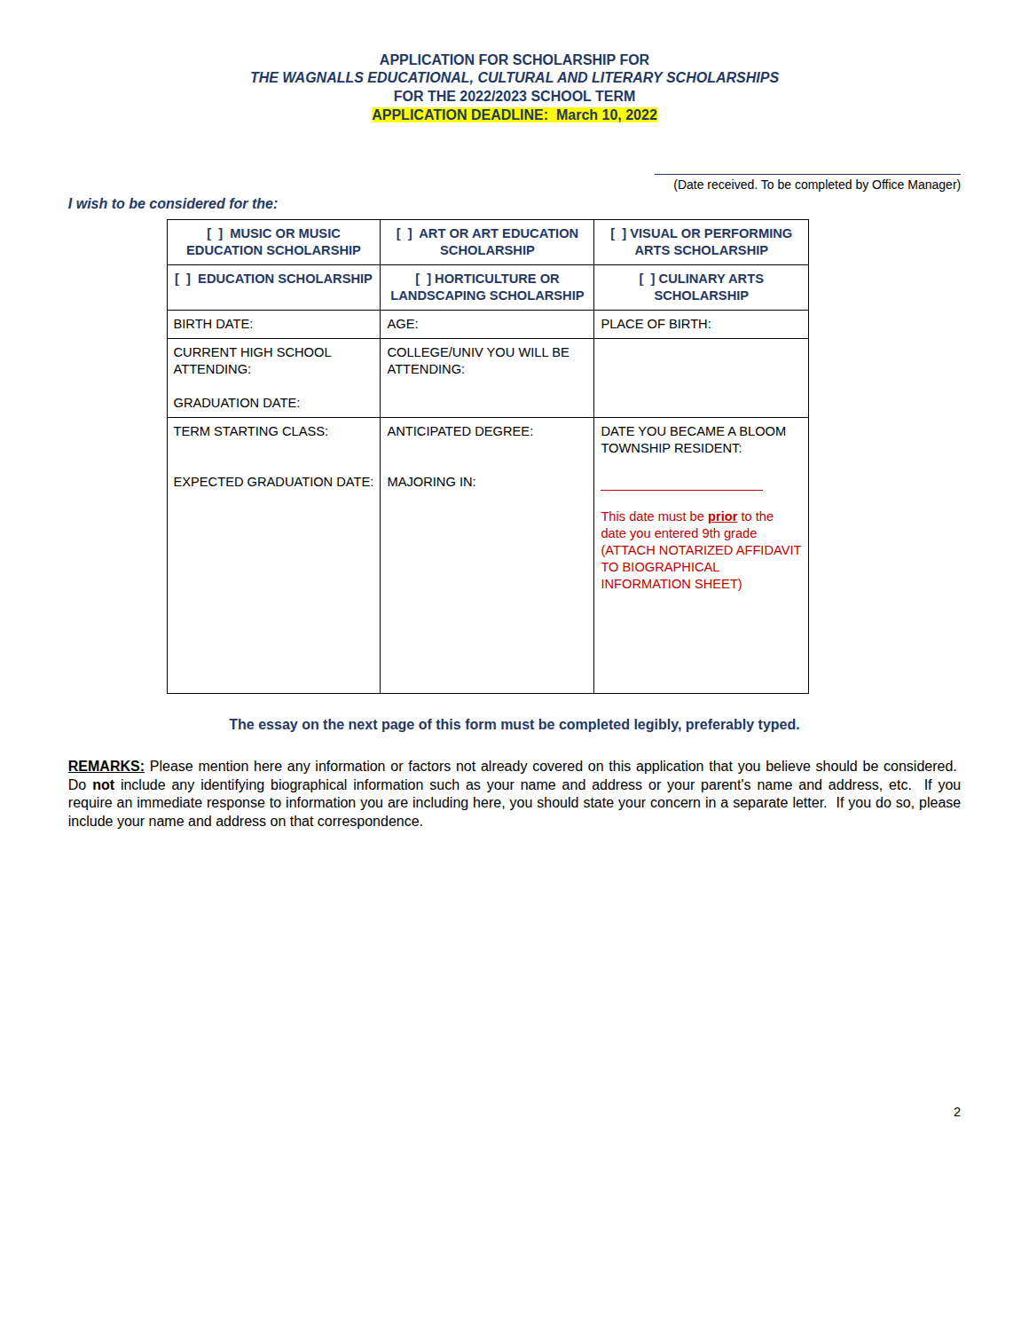APPLICATION FOR SCHOLARSHIP FOR THE WAGNALLS EDUCATIONAL, CULTURAL AND LITERARY SCHOLARSHIPS FOR THE 2022/2023 SCHOOL TERM APPLICATION DEADLINE: March 10, 2022
(Date received. To be completed by Office Manager)
I wish to be considered for the:
| [ ] MUSIC OR MUSIC EDUCATION SCHOLARSHIP | [ ] ART OR ART EDUCATION SCHOLARSHIP | [ ] VISUAL OR PERFORMING ARTS SCHOLARSHIP |
| [ ] EDUCATION SCHOLARSHIP | [ ] HORTICULTURE OR LANDSCAPING SCHOLARSHIP | [ ] CULINARY ARTS SCHOLARSHIP |
| BIRTH DATE: | AGE: | PLACE OF BIRTH: |
| CURRENT HIGH SCHOOL ATTENDING: GRADUATION DATE: | COLLEGE/UNIV YOU WILL BE ATTENDING: | |
| TERM STARTING CLASS: EXPECTED GRADUATION DATE: | ANTICIPATED DEGREE: MAJORING IN: | DATE YOU BECAME A BLOOM TOWNSHIP RESIDENT: This date must be prior to the date you entered 9th grade (ATTACH NOTARIZED AFFIDAVIT TO BIOGRAPHICAL INFORMATION SHEET) |
The essay on the next page of this form must be completed legibly, preferably typed.
REMARKS: Please mention here any information or factors not already covered on this application that you believe should be considered. Do not include any identifying biographical information such as your name and address or your parent's name and address, etc. If you require an immediate response to information you are including here, you should state your concern in a separate letter. If you do so, please include your name and address on that correspondence.
2